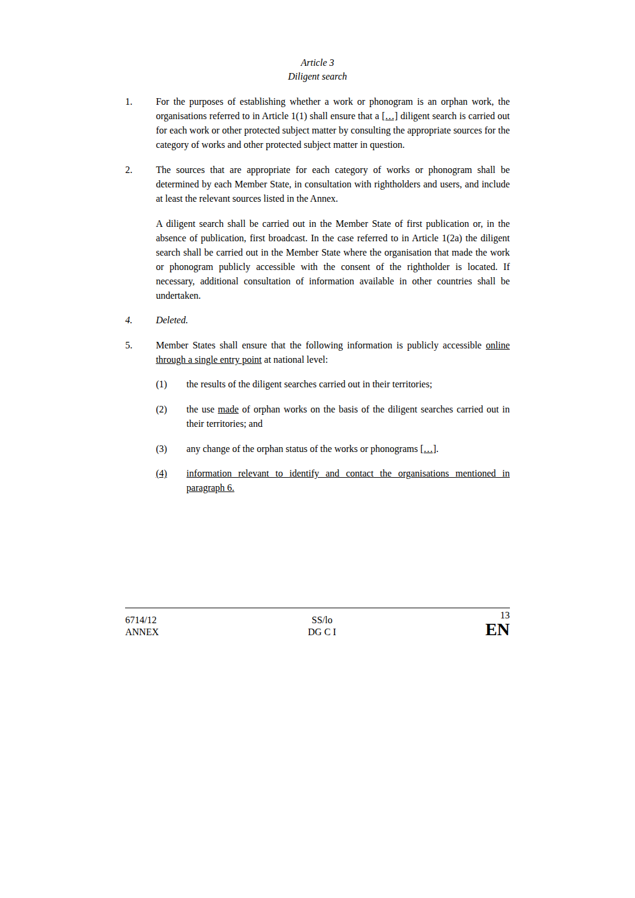Article 3
Diligent search
1. For the purposes of establishing whether a work or phonogram is an orphan work, the organisations referred to in Article 1(1) shall ensure that a […] diligent search is carried out for each work or other protected subject matter by consulting the appropriate sources for the category of works and other protected subject matter in question.
2. The sources that are appropriate for each category of works or phonogram shall be determined by each Member State, in consultation with rightholders and users, and include at least the relevant sources listed in the Annex.
A diligent search shall be carried out in the Member State of first publication or, in the absence of publication, first broadcast. In the case referred to in Article 1(2a) the diligent search shall be carried out in the Member State where the organisation that made the work or phonogram publicly accessible with the consent of the rightholder is located. If necessary, additional consultation of information available in other countries shall be undertaken.
4. Deleted.
5. Member States shall ensure that the following information is publicly accessible online through a single entry point at national level:
(1) the results of the diligent searches carried out in their territories;
(2) the use made of orphan works on the basis of the diligent searches carried out in their territories; and
(3) any change of the orphan status of the works or phonograms […].
(4) information relevant to identify and contact the organisations mentioned in paragraph 6.
6714/12
ANNEX
SS/lo
DG C I
13 EN